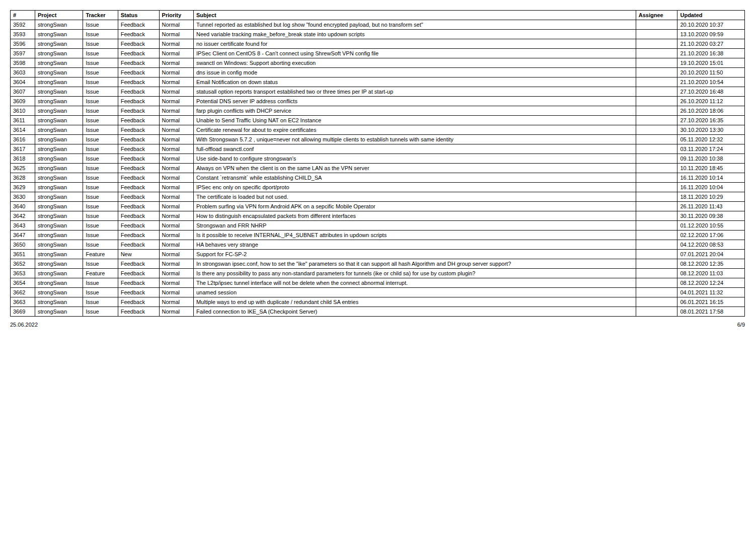| # | Project | Tracker | Status | Priority | Subject | Assignee | Updated |
| --- | --- | --- | --- | --- | --- | --- | --- |
| 3592 | strongSwan | Issue | Feedback | Normal | Tunnel reported as established but log show "found encrypted payload, but no transform set" | | 20.10.2020 10:37 |
| 3593 | strongSwan | Issue | Feedback | Normal | Need variable tracking make_before_break state into updown scripts | | 13.10.2020 09:59 |
| 3596 | strongSwan | Issue | Feedback | Normal | no issuer certificate found for | | 21.10.2020 03:27 |
| 3597 | strongSwan | Issue | Feedback | Normal | IPSec Client on CentOS 8 - Can't connect using ShrewSoft VPN config file | | 21.10.2020 16:38 |
| 3598 | strongSwan | Issue | Feedback | Normal | swanctl on Windows: Support aborting execution | | 19.10.2020 15:01 |
| 3603 | strongSwan | Issue | Feedback | Normal | dns issue in config mode | | 20.10.2020 11:50 |
| 3604 | strongSwan | Issue | Feedback | Normal | Email Notification on down status | | 21.10.2020 10:54 |
| 3607 | strongSwan | Issue | Feedback | Normal | statusall option reports transport established two or three times per IP at start-up | | 27.10.2020 16:48 |
| 3609 | strongSwan | Issue | Feedback | Normal | Potential DNS server IP address conflicts | | 26.10.2020 11:12 |
| 3610 | strongSwan | Issue | Feedback | Normal | farp plugin conflicts with DHCP service | | 26.10.2020 18:06 |
| 3611 | strongSwan | Issue | Feedback | Normal | Unable to Send Traffic Using NAT on EC2 Instance | | 27.10.2020 16:35 |
| 3614 | strongSwan | Issue | Feedback | Normal | Certificate renewal for about to expire certificates | | 30.10.2020 13:30 |
| 3616 | strongSwan | Issue | Feedback | Normal | With Strongswan 5.7.2 , unique=never not allowing multiple clients to establish tunnels with same identity | | 05.11.2020 12:32 |
| 3617 | strongSwan | Issue | Feedback | Normal | full-offload swanctl.conf | | 03.11.2020 17:24 |
| 3618 | strongSwan | Issue | Feedback | Normal | Use side-band to configure strongswan's | | 09.11.2020 10:38 |
| 3625 | strongSwan | Issue | Feedback | Normal | Always on VPN when the client is on the same LAN as the VPN server | | 10.11.2020 18:45 |
| 3628 | strongSwan | Issue | Feedback | Normal | Constant `retransmit` while establishing CHILD_SA | | 16.11.2020 10:14 |
| 3629 | strongSwan | Issue | Feedback | Normal | IPSec enc only on specific dport/proto | | 16.11.2020 10:04 |
| 3630 | strongSwan | Issue | Feedback | Normal | The certificate is loaded but not used. | | 18.11.2020 10:29 |
| 3640 | strongSwan | Issue | Feedback | Normal | Problem surfing via VPN form Android APK on a sepcific Mobile Operator | | 26.11.2020 11:43 |
| 3642 | strongSwan | Issue | Feedback | Normal | How to distinguish encapsulated packets from different interfaces | | 30.11.2020 09:38 |
| 3643 | strongSwan | Issue | Feedback | Normal | Strongswan and FRR NHRP | | 01.12.2020 10:55 |
| 3647 | strongSwan | Issue | Feedback | Normal | Is it possible to receive INTERNAL_IP4_SUBNET attributes in updown scripts | | 02.12.2020 17:06 |
| 3650 | strongSwan | Issue | Feedback | Normal | HA behaves very strange | | 04.12.2020 08:53 |
| 3651 | strongSwan | Feature | New | Normal | Support for FC-SP-2 | | 07.01.2021 20:04 |
| 3652 | strongSwan | Issue | Feedback | Normal | In strongswan ipsec.conf, how to set the "ike" parameters so that it can support all hash Algorithm and DH group server support? | | 08.12.2020 12:35 |
| 3653 | strongSwan | Feature | Feedback | Normal | Is there any possibility to pass any non-standard parameters for tunnels (ike or child sa) for use by custom plugin? | | 08.12.2020 11:03 |
| 3654 | strongSwan | Issue | Feedback | Normal | The L2tp/ipsec tunnel interface will not be delete when the connect abnormal interrupt. | | 08.12.2020 12:24 |
| 3662 | strongSwan | Issue | Feedback | Normal | unamed session | | 04.01.2021 11:32 |
| 3663 | strongSwan | Issue | Feedback | Normal | Multiple ways to end up with duplicate / redundant child SA entries | | 06.01.2021 16:15 |
| 3669 | strongSwan | Issue | Feedback | Normal | Failed connection to IKE_SA (Checkpoint Server) | | 08.01.2021 17:58 |
25.06.2022 6/9